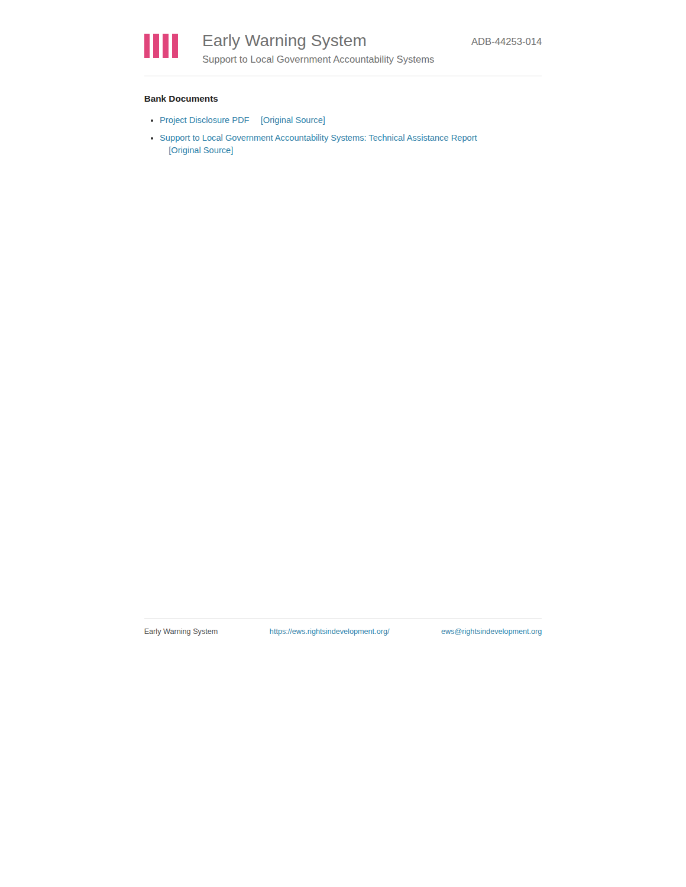Early Warning System
Support to Local Government Accountability Systems
ADB-44253-014
Bank Documents
Project Disclosure PDF [Original Source]
Support to Local Government Accountability Systems: Technical Assistance Report [Original Source]
Early Warning System
https://ews.rightsindevelopment.org/
ews@rightsindevelopment.org